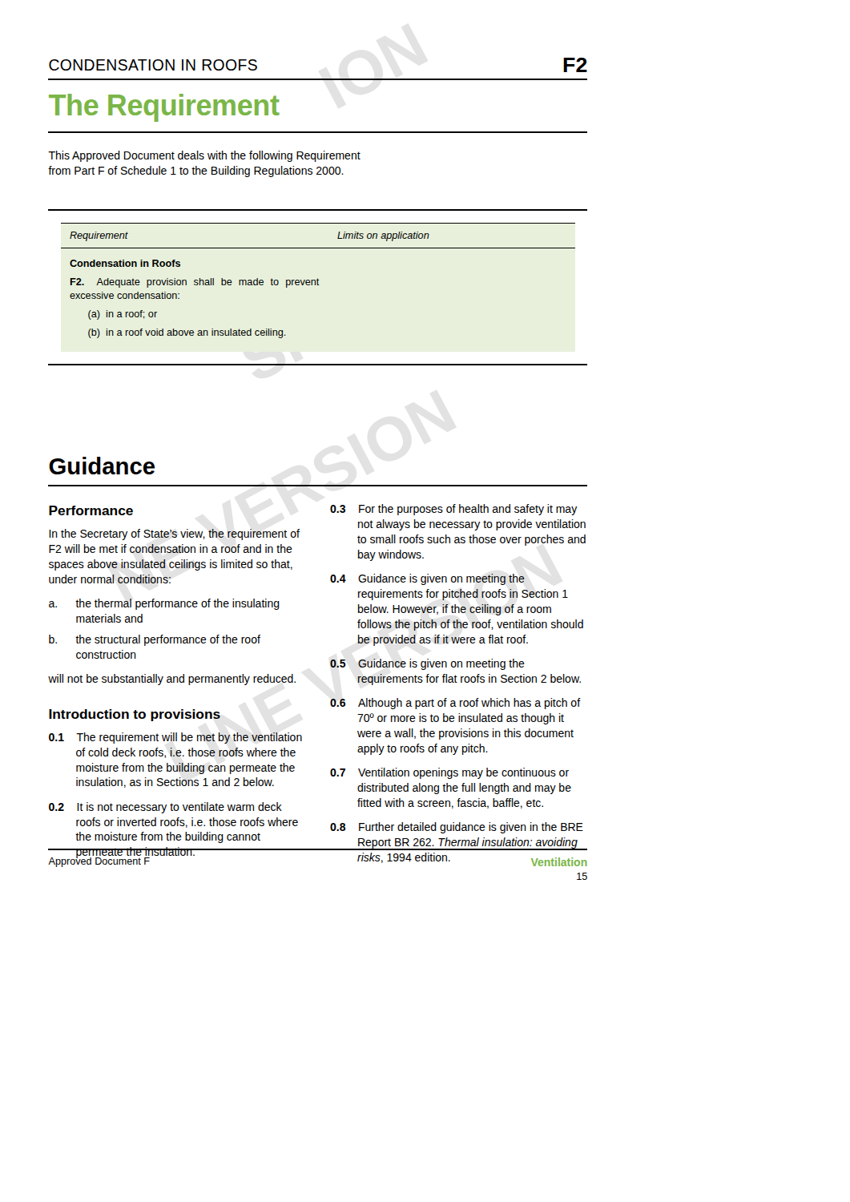ION SION NE VERSION LINE VERSION
Condensation in Roofs
F2
The Requirement
This Approved Document deals with the following Requirement from Part F of Schedule 1 to the Building Regulations 2000.
| Requirement | Limits on application |
| Condensation in Roofs F2. Adequate provision shall be made to prevent excessive condensation: (a) in a roof; or (b) in a roof void above an insulated ceiling. | |
Guidance
Performance
In the Secretary of State’s view, the requirement of F2 will be met if condensation in a roof and in the spaces above insulated ceilings is limited so that, under normal conditions:
a. the thermal performance of the insulating materials and
b. the structural performance of the roof construction
will not be substantially and permanently reduced.
Introduction to provisions
0.1 The requirement will be met by the ventilation of cold deck roofs, i.e. those roofs where the moisture from the building can permeate the insulation, as in Sections 1 and 2 below.
0.2 It is not necessary to ventilate warm deck roofs or inverted roofs, i.e. those roofs where the moisture from the building cannot permeate the insulation.
0.3 For the purposes of health and safety it may not always be necessary to provide ventilation to small roofs such as those over porches and bay windows.
0.4 Guidance is given on meeting the requirements for pitched roofs in Section 1 below. However, if the ceiling of a room follows the pitch of the roof, ventilation should be provided as if it were a flat roof.
0.5 Guidance is given on meeting the requirements for flat roofs in Section 2 below.
0.6 Although a part of a roof which has a pitch of 70º or more is to be insulated as though it were a wall, the provisions in this document apply to roofs of any pitch.
0.7 Ventilation openings may be continuous or distributed along the full length and may be fitted with a screen, fascia, baffle, etc.
0.8 Further detailed guidance is given in the BRE Report BR 262. Thermal insulation: avoiding risks, 1994 edition.
Approved Document F
Ventilation
15